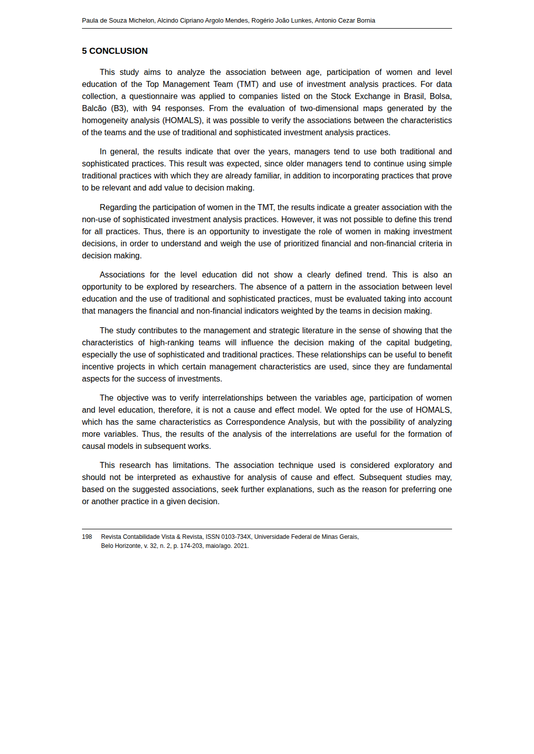Paula de Souza Michelon, Alcindo Cipriano Argolo Mendes, Rogério João Lunkes, Antonio Cezar Bornia
5 CONCLUSION
This study aims to analyze the association between age, participation of women and level education of the Top Management Team (TMT) and use of investment analysis practices. For data collection, a questionnaire was applied to companies listed on the Stock Exchange in Brasil, Bolsa, Balcão (B3), with 94 responses. From the evaluation of two-dimensional maps generated by the homogeneity analysis (HOMALS), it was possible to verify the associations between the characteristics of the teams and the use of traditional and sophisticated investment analysis practices.
In general, the results indicate that over the years, managers tend to use both traditional and sophisticated practices. This result was expected, since older managers tend to continue using simple traditional practices with which they are already familiar, in addition to incorporating practices that prove to be relevant and add value to decision making.
Regarding the participation of women in the TMT, the results indicate a greater association with the non-use of sophisticated investment analysis practices. However, it was not possible to define this trend for all practices. Thus, there is an opportunity to investigate the role of women in making investment decisions, in order to understand and weigh the use of prioritized financial and non-financial criteria in decision making.
Associations for the level education did not show a clearly defined trend. This is also an opportunity to be explored by researchers. The absence of a pattern in the association between level education and the use of traditional and sophisticated practices, must be evaluated taking into account that managers the financial and non-financial indicators weighted by the teams in decision making.
The study contributes to the management and strategic literature in the sense of showing that the characteristics of high-ranking teams will influence the decision making of the capital budgeting, especially the use of sophisticated and traditional practices. These relationships can be useful to benefit incentive projects in which certain management characteristics are used, since they are fundamental aspects for the success of investments.
The objective was to verify interrelationships between the variables age, participation of women and level education, therefore, it is not a cause and effect model. We opted for the use of HOMALS, which has the same characteristics as Correspondence Analysis, but with the possibility of analyzing more variables. Thus, the results of the analysis of the interrelations are useful for the formation of causal models in subsequent works.
This research has limitations. The association technique used is considered exploratory and should not be interpreted as exhaustive for analysis of cause and effect. Subsequent studies may, based on the suggested associations, seek further explanations, such as the reason for preferring one or another practice in a given decision.
198
Revista Contabilidade Vista & Revista, ISSN 0103-734X, Universidade Federal de Minas Gerais,
Belo Horizonte, v. 32, n. 2, p. 174-203, maio/ago. 2021.